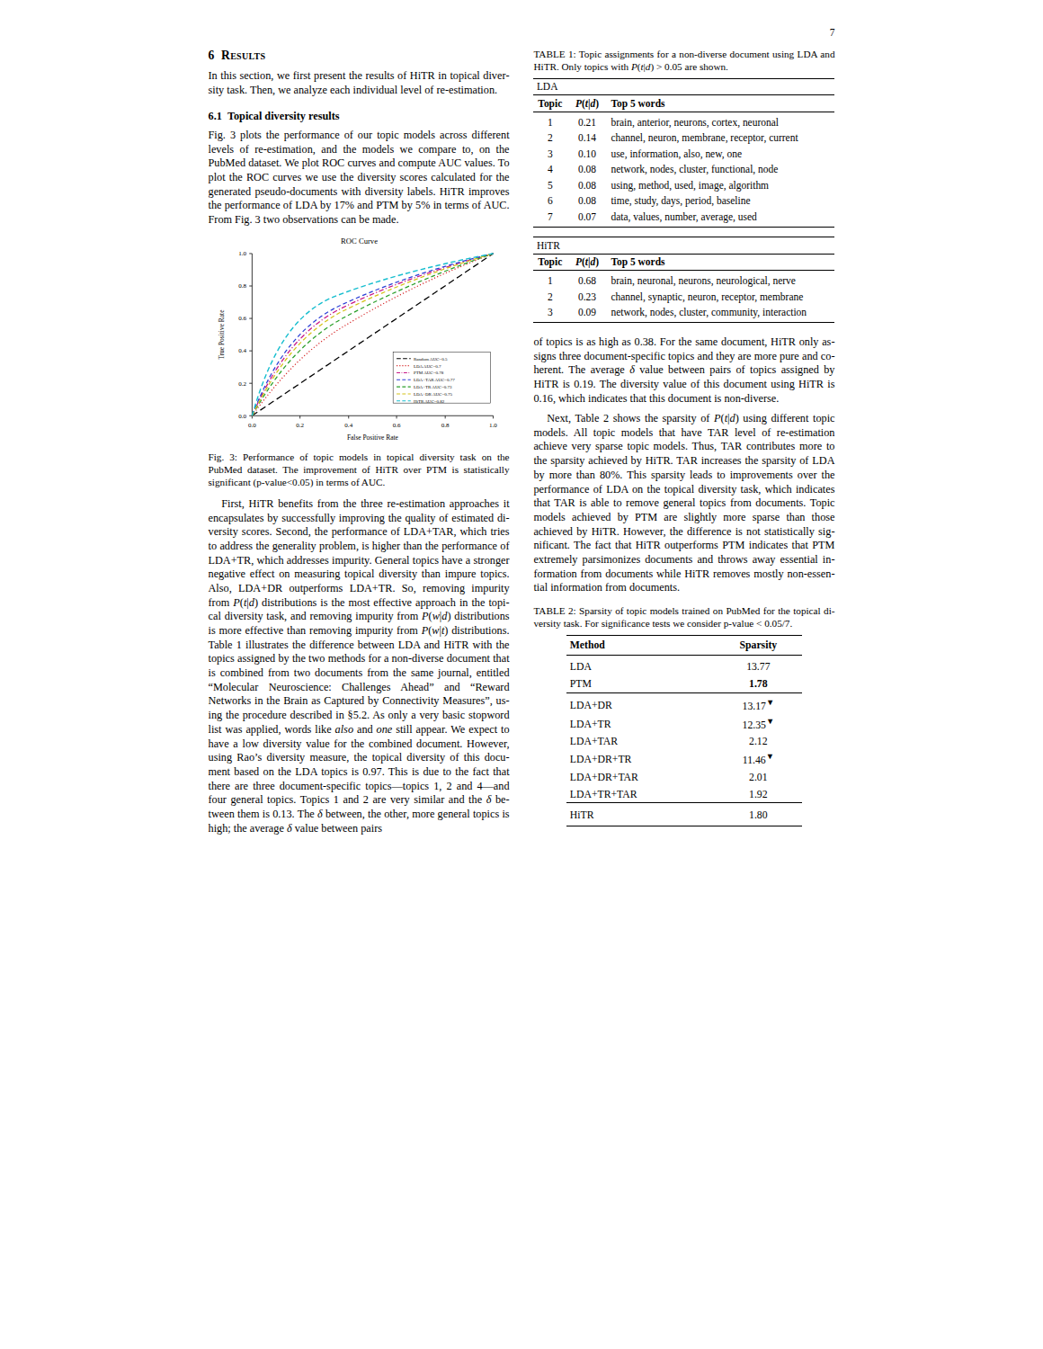7
6 Results
In this section, we first present the results of HiTR in topical diversity task. Then, we analyze each individual level of re-estimation.
6.1 Topical diversity results
Fig. 3 plots the performance of our topic models across different levels of re-estimation, and the models we compare to, on the PubMed dataset. We plot ROC curves and compute AUC values. To plot the ROC curves we use the diversity scores calculated for the generated pseudo-documents with diversity labels. HiTR improves the performance of LDA by 17% and PTM by 5% in terms of AUC. From Fig. 3 two observations can be made.
ROC Curve 0.0 0.2 0.4 0.6 0.8 1.0 0.0 0.2 0.4 0.6 0.8 1.0 False Positive Rate True Positive Rate Random AUC=0.5 LDA AUC=0.7 PTM AUC=0.78 LDA+TAR AUC=0.77 LDA+TR AUC=0.73 LDA+DR AUC=0.75 HiTR AUC=0.82
Fig. 3: Performance of topic models in topical diversity task on the PubMed dataset. The improvement of HiTR over PTM is statistically significant (p-value<0.05) in terms of AUC.
First, HiTR benefits from the three re-estimation approaches it encapsulates by successfully improving the quality of estimated diversity scores. Second, the performance of LDA+TAR, which tries to address the generality problem, is higher than the performance of LDA+TR, which addresses impurity. General topics have a stronger negative effect on measuring topical diversity than impure topics. Also, LDA+DR outperforms LDA+TR. So, removing impurity from P(t|d) distributions is the most effective approach in the topical diversity task, and removing impurity from P(w|d) distributions is more effective than removing impurity from P(w|t) distributions. Table 1 illustrates the difference between LDA and HiTR with the topics assigned by the two methods for a non-diverse document that is combined from two documents from the same journal, entitled “Molecular Neuroscience: Challenges Ahead” and “Reward Networks in the Brain as Captured by Connectivity Measures”, using the procedure described in §5.2. As only a very basic stopword list was applied, words like also and one still appear. We expect to have a low diversity value for the combined document. However, using Rao’s diversity measure, the topical diversity of this document based on the LDA topics is 0.97. This is due to the fact that there are three document-specific topics—topics 1, 2 and 4—and four general topics. Topics 1 and 2 are very similar and the δ between them is 0.13. The δ between, the other, more general topics is high; the average δ value between pairs
TABLE 1: Topic assignments for a non-diverse document using LDA and HiTR. Only topics with P(t|d) > 0.05 are shown.
| LDA |
| Topic | P ( t / d ) | Top 5 words |
| 1 | 0.21 | brain, anterior, neurons, cortex, neuronal |
| 2 | 0.14 | channel, neuron, membrane, receptor, current |
| 3 | 0.10 | use, information, also, new, one |
| 4 | 0.08 | network, nodes, cluster, functional, node |
| 5 | 0.08 | using, method, used, image, algorithm |
| 6 | 0.08 | time, study, days, period, baseline |
| 7 | 0.07 | data, values, number, average, used |
| HiTR |
| Topic | P ( t / d ) | Top 5 words |
| 1 | 0.68 | brain, neuronal, neurons, neurological, nerve |
| 2 | 0.23 | channel, synaptic, neuron, receptor, membrane |
| 3 | 0.09 | network, nodes, cluster, community, interaction |
of topics is as high as 0.38. For the same document, HiTR only assigns three document-specific topics and they are more pure and coherent. The average δ value between pairs of topics assigned by HiTR is 0.19. The diversity value of this document using HiTR is 0.16, which indicates that this document is non-diverse.
Next, Table 2 shows the sparsity of P(t|d) using different topic models. All topic models that have TAR level of re-estimation achieve very sparse topic models. Thus, TAR contributes more to the sparsity achieved by HiTR. TAR increases the sparsity of LDA by more than 80%. This sparsity leads to improvements over the performance of LDA on the topical diversity task, which indicates that TAR is able to remove general topics from documents. Topic models achieved by PTM are slightly more sparse than those achieved by HiTR. However, the difference is not statistically significant. The fact that HiTR outperforms PTM indicates that PTM extremely parsimonizes documents and throws away essential information from documents while HiTR removes mostly non-essential information from documents.
TABLE 2: Sparsity of topic models trained on PubMed for the topical diversity task. For significance tests we consider p-value < 0.05/7.
| Method | Sparsity |
| --- | --- |
| LDA | 13.77 |
| PTM | 1.78 |
| LDA+DR | 13.17 ▼ |
| LDA+TR | 12.35 ▼ |
| LDA+TAR | 2.12 |
| LDA+DR+TR | 11.46 ▼ |
| LDA+DR+TAR | 2.01 |
| LDA+TR+TAR | 1.92 |
| HiTR | 1.80 |